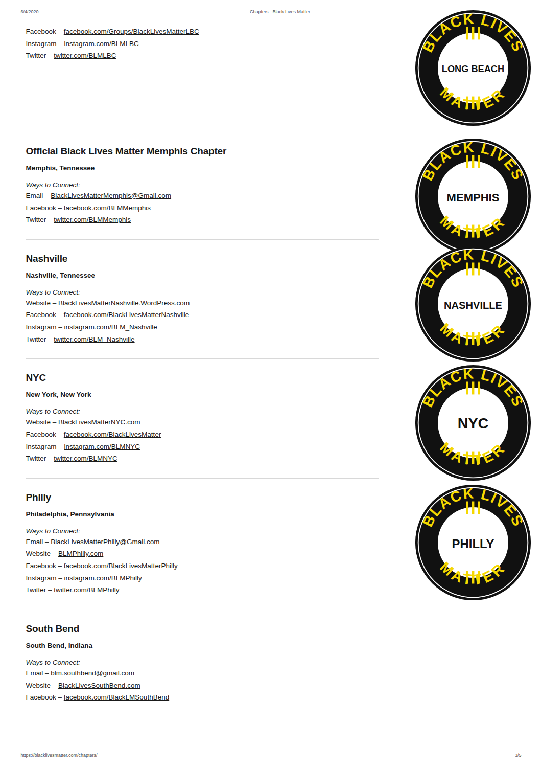6/4/2020 Chapters - Black Lives Matter
Facebook – facebook.com/Groups/BlackLivesMatterLBC
Instagram – instagram.com/BLMLBC
Twitter – twitter.com/BLMLBC
BLACK LIVES MATTER LONG BEACH
Official Black Lives Matter Memphis Chapter
Memphis, Tennessee
Ways to Connect:
Email – BlackLivesMatterMemphis@Gmail.com
Facebook – facebook.com/BLMMemphis
Twitter – twitter.com/BLMMemphis
BLACK LIVES MATTER MEMPHIS
Nashville
Nashville, Tennessee
Ways to Connect:
Website – BlackLivesMatterNashville.WordPress.com
Facebook – facebook.com/BlackLivesMatterNashville
Instagram – instagram.com/BLM_Nashville
Twitter – twitter.com/BLM_Nashville
BLACK LIVES MATTER NASHVILLE
NYC
New York, New York
Ways to Connect:
Website – BlackLivesMatterNYC.com
Facebook – facebook.com/BlackLivesMatter
Instagram – instagram.com/BLMNYC
Twitter – twitter.com/BLMNYC
BLACK LIVES MATTER NYC
Philly
Philadelphia, Pennsylvania
Ways to Connect:
Email – BlackLivesMatterPhilly@Gmail.com
Website – BLMPhilly.com
Facebook – facebook.com/BlackLivesMatterPhilly
Instagram – instagram.com/BLMPhilly
Twitter – twitter.com/BLMPhilly
BLACK LIVES MATTER PHILLY
South Bend
South Bend, Indiana
Ways to Connect:
Email – blm.southbend@gmail.com
Website – BlackLivesSouthBend.com
Facebook – facebook.com/BlackLMSouthBend
https://blacklivesmatter.com/chapters/ 3/5